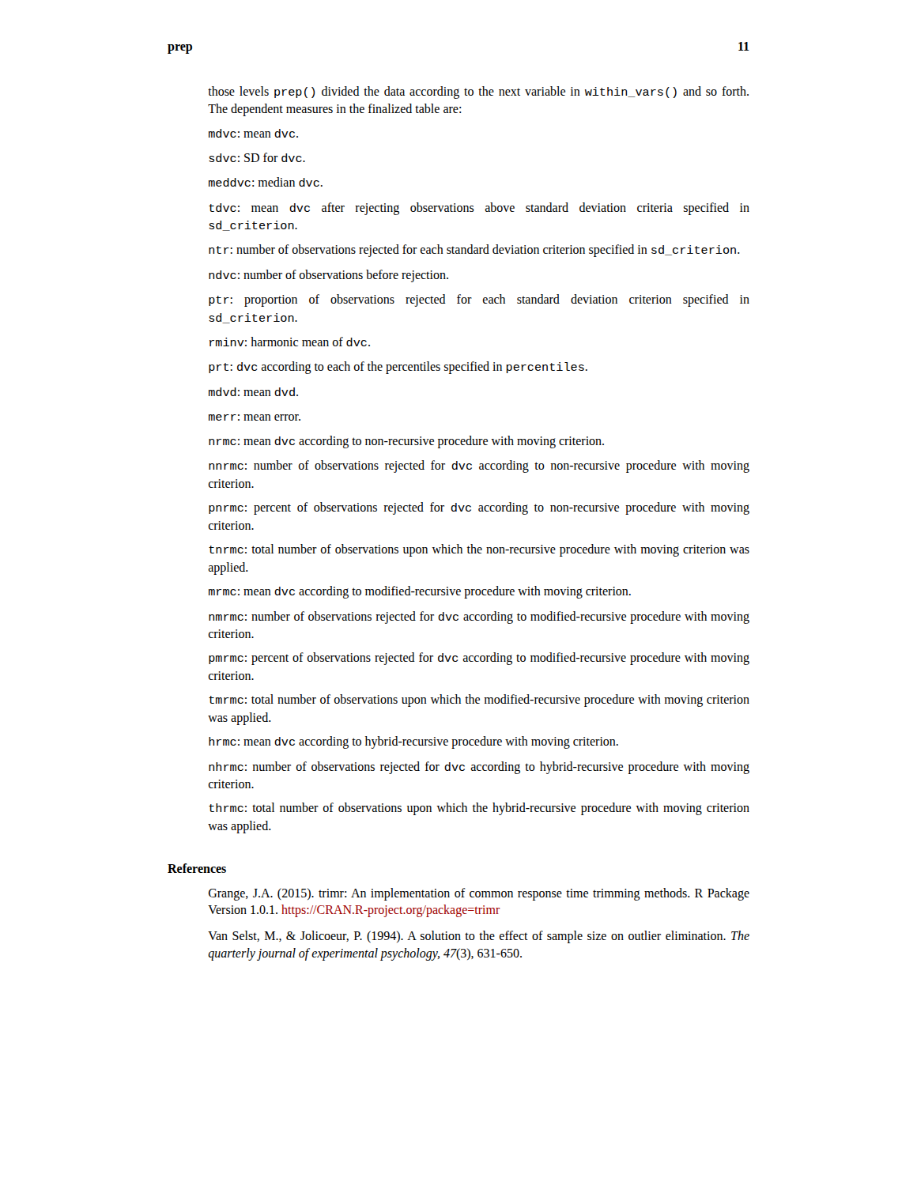prep 11
those levels prep() divided the data according to the next variable in within_vars() and so forth. The dependent measures in the finalized table are:
mdvc: mean dvc.
sdvc: SD for dvc.
meddvc: median dvc.
tdvc: mean dvc after rejecting observations above standard deviation criteria specified in sd_criterion.
ntr: number of observations rejected for each standard deviation criterion specified in sd_criterion.
ndvc: number of observations before rejection.
ptr: proportion of observations rejected for each standard deviation criterion specified in sd_criterion.
rminv: harmonic mean of dvc.
prt: dvc according to each of the percentiles specified in percentiles.
mdvd: mean dvd.
merr: mean error.
nrmc: mean dvc according to non-recursive procedure with moving criterion.
nnrmc: number of observations rejected for dvc according to non-recursive procedure with moving criterion.
pnrmc: percent of observations rejected for dvc according to non-recursive procedure with moving criterion.
tnrmc: total number of observations upon which the non-recursive procedure with moving criterion was applied.
mrmc: mean dvc according to modified-recursive procedure with moving criterion.
nmrmc: number of observations rejected for dvc according to modified-recursive procedure with moving criterion.
pmrmc: percent of observations rejected for dvc according to modified-recursive procedure with moving criterion.
tmrmc: total number of observations upon which the modified-recursive procedure with moving criterion was applied.
hrmc: mean dvc according to hybrid-recursive procedure with moving criterion.
nhrmc: number of observations rejected for dvc according to hybrid-recursive procedure with moving criterion.
thrmc: total number of observations upon which the hybrid-recursive procedure with moving criterion was applied.
References
Grange, J.A. (2015). trimr: An implementation of common response time trimming methods. R Package Version 1.0.1. https://CRAN.R-project.org/package=trimr
Van Selst, M., & Jolicoeur, P. (1994). A solution to the effect of sample size on outlier elimination. The quarterly journal of experimental psychology, 47(3), 631-650.